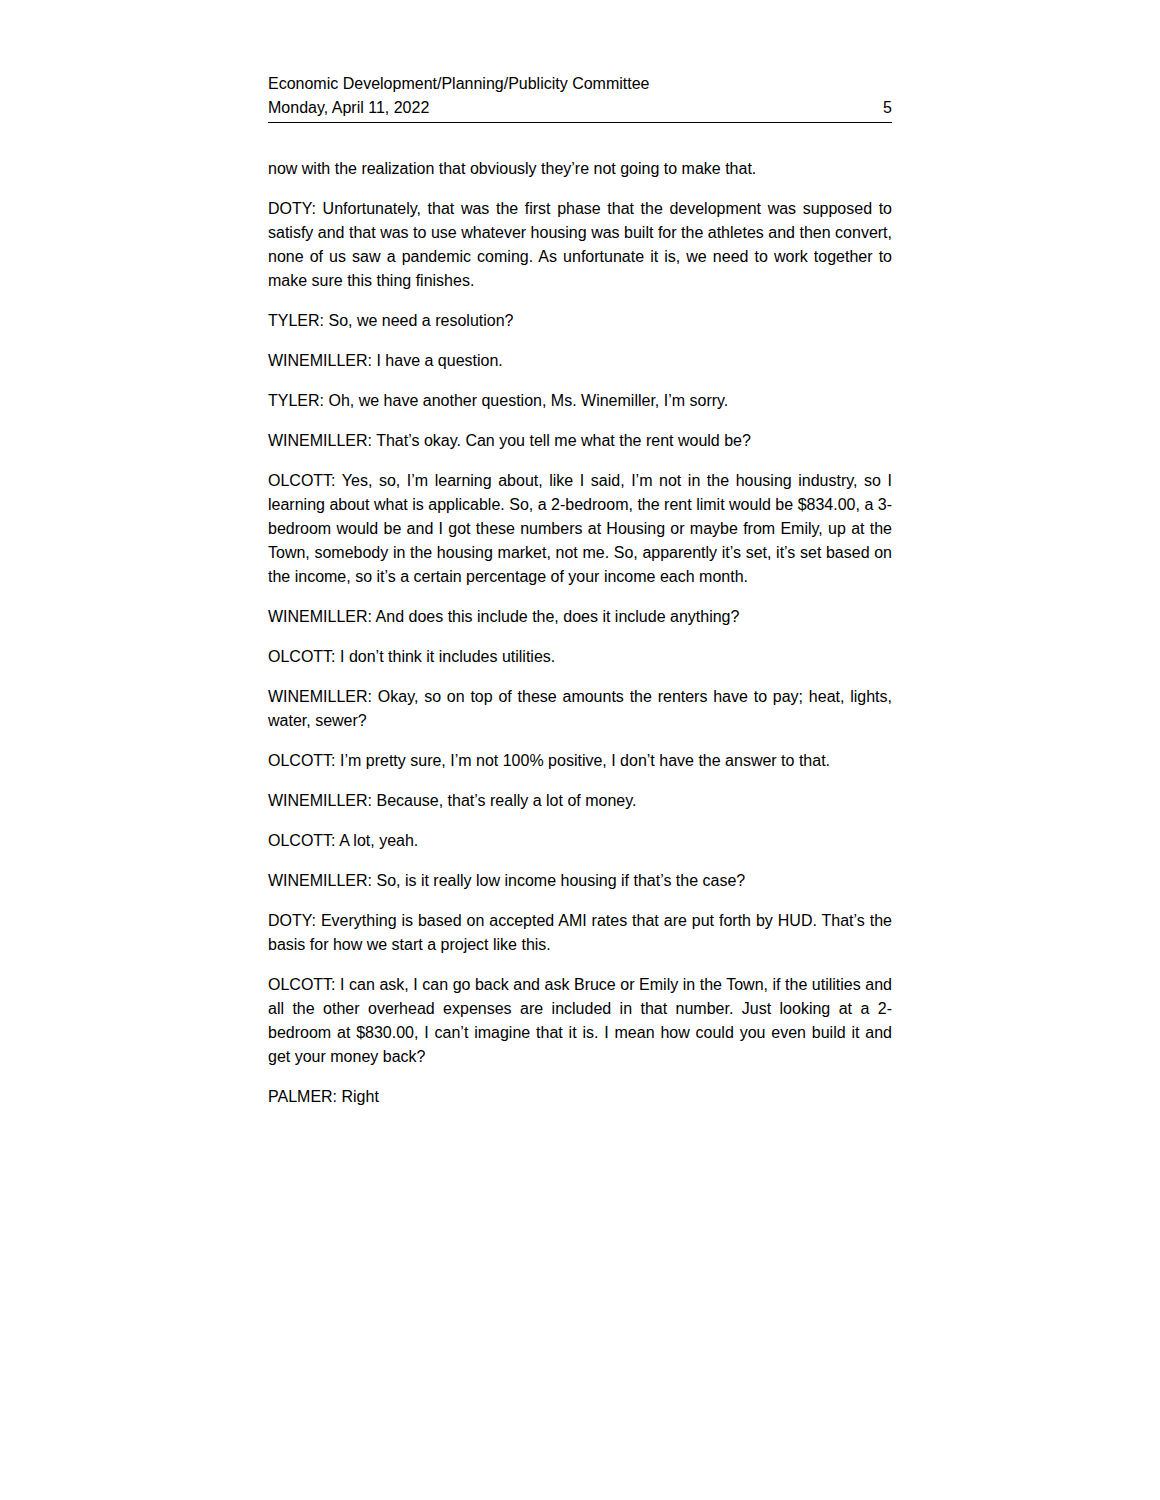Economic Development/Planning/Publicity Committee
Monday, April 11, 2022
5
now with the realization that obviously they’re not going to make that.
DOTY: Unfortunately, that was the first phase that the development was supposed to satisfy and that was to use whatever housing was built for the athletes and then convert, none of us saw a pandemic coming. As unfortunate it is, we need to work together to make sure this thing finishes.
TYLER: So, we need a resolution?
WINEMILLER: I have a question.
TYLER: Oh, we have another question, Ms. Winemiller, I’m sorry.
WINEMILLER: That’s okay. Can you tell me what the rent would be?
OLCOTT: Yes, so, I’m learning about, like I said, I’m not in the housing industry, so I learning about what is applicable. So, a 2-bedroom, the rent limit would be $834.00, a 3-bedroom would be and I got these numbers at Housing or maybe from Emily, up at the Town, somebody in the housing market, not me. So, apparently it’s set, it’s set based on the income, so it’s a certain percentage of your income each month.
WINEMILLER: And does this include the, does it include anything?
OLCOTT: I don’t think it includes utilities.
WINEMILLER: Okay, so on top of these amounts the renters have to pay; heat, lights, water, sewer?
OLCOTT: I’m pretty sure, I’m not 100% positive, I don’t have the answer to that.
WINEMILLER: Because, that’s really a lot of money.
OLCOTT: A lot, yeah.
WINEMILLER: So, is it really low income housing if that’s the case?
DOTY: Everything is based on accepted AMI rates that are put forth by HUD. That’s the basis for how we start a project like this.
OLCOTT: I can ask, I can go back and ask Bruce or Emily in the Town, if the utilities and all the other overhead expenses are included in that number. Just looking at a 2-bedroom at $830.00, I can’t imagine that it is. I mean how could you even build it and get your money back?
PALMER: Right